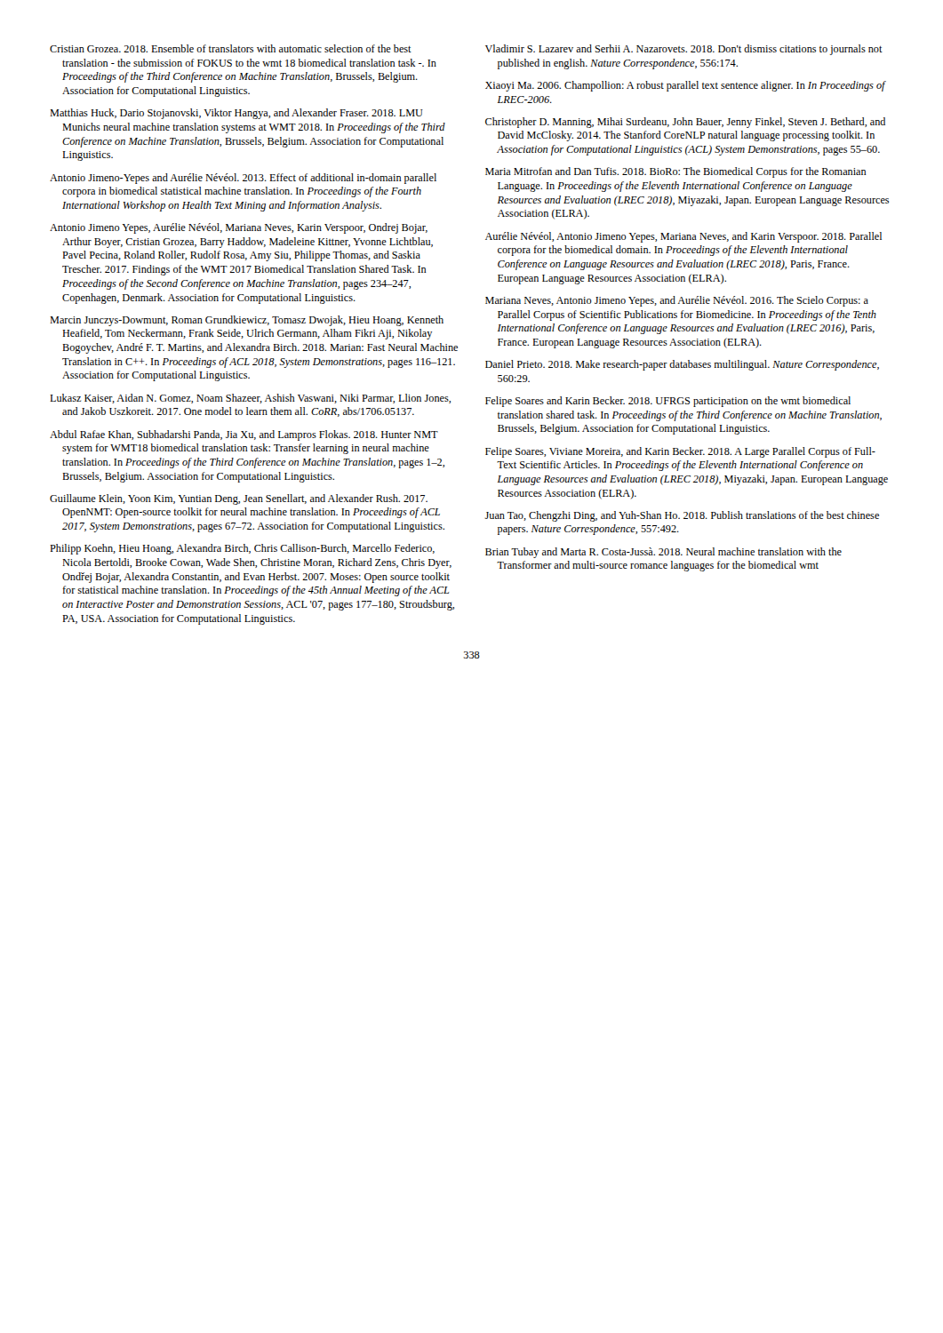Cristian Grozea. 2018. Ensemble of translators with automatic selection of the best translation - the submission of FOKUS to the wmt 18 biomedical translation task -. In Proceedings of the Third Conference on Machine Translation, Brussels, Belgium. Association for Computational Linguistics.
Matthias Huck, Dario Stojanovski, Viktor Hangya, and Alexander Fraser. 2018. LMU Munichs neural machine translation systems at WMT 2018. In Proceedings of the Third Conference on Machine Translation, Brussels, Belgium. Association for Computational Linguistics.
Antonio Jimeno-Yepes and Aurélie Névéol. 2013. Effect of additional in-domain parallel corpora in biomedical statistical machine translation. In Proceedings of the Fourth International Workshop on Health Text Mining and Information Analysis.
Antonio Jimeno Yepes, Aurélie Névéol, Mariana Neves, Karin Verspoor, Ondrej Bojar, Arthur Boyer, Cristian Grozea, Barry Haddow, Madeleine Kittner, Yvonne Lichtblau, Pavel Pecina, Roland Roller, Rudolf Rosa, Amy Siu, Philippe Thomas, and Saskia Trescher. 2017. Findings of the WMT 2017 Biomedical Translation Shared Task. In Proceedings of the Second Conference on Machine Translation, pages 234–247, Copenhagen, Denmark. Association for Computational Linguistics.
Marcin Junczys-Dowmunt, Roman Grundkiewicz, Tomasz Dwojak, Hieu Hoang, Kenneth Heafield, Tom Neckermann, Frank Seide, Ulrich Germann, Alham Fikri Aji, Nikolay Bogoychev, André F. T. Martins, and Alexandra Birch. 2018. Marian: Fast Neural Machine Translation in C++. In Proceedings of ACL 2018, System Demonstrations, pages 116–121. Association for Computational Linguistics.
Lukasz Kaiser, Aidan N. Gomez, Noam Shazeer, Ashish Vaswani, Niki Parmar, Llion Jones, and Jakob Uszkoreit. 2017. One model to learn them all. CoRR, abs/1706.05137.
Abdul Rafae Khan, Subhadarshi Panda, Jia Xu, and Lampros Flokas. 2018. Hunter NMT system for WMT18 biomedical translation task: Transfer learning in neural machine translation. In Proceedings of the Third Conference on Machine Translation, pages 1–2, Brussels, Belgium. Association for Computational Linguistics.
Guillaume Klein, Yoon Kim, Yuntian Deng, Jean Senellart, and Alexander Rush. 2017. OpenNMT: Open-source toolkit for neural machine translation. In Proceedings of ACL 2017, System Demonstrations, pages 67–72. Association for Computational Linguistics.
Philipp Koehn, Hieu Hoang, Alexandra Birch, Chris Callison-Burch, Marcello Federico, Nicola Bertoldi, Brooke Cowan, Wade Shen, Christine Moran, Richard Zens, Chris Dyer, Ondřej Bojar, Alexandra Constantin, and Evan Herbst. 2007. Moses: Open source toolkit for statistical machine translation. In Proceedings of the 45th Annual Meeting of the ACL on Interactive Poster and Demonstration Sessions, ACL '07, pages 177–180, Stroudsburg, PA, USA. Association for Computational Linguistics.
Vladimir S. Lazarev and Serhii A. Nazarovets. 2018. Don't dismiss citations to journals not published in english. Nature Correspondence, 556:174.
Xiaoyi Ma. 2006. Champollion: A robust parallel text sentence aligner. In In Proceedings of LREC-2006.
Christopher D. Manning, Mihai Surdeanu, John Bauer, Jenny Finkel, Steven J. Bethard, and David McClosky. 2014. The Stanford CoreNLP natural language processing toolkit. In Association for Computational Linguistics (ACL) System Demonstrations, pages 55–60.
Maria Mitrofan and Dan Tufis. 2018. BioRo: The Biomedical Corpus for the Romanian Language. In Proceedings of the Eleventh International Conference on Language Resources and Evaluation (LREC 2018), Miyazaki, Japan. European Language Resources Association (ELRA).
Aurélie Névéol, Antonio Jimeno Yepes, Mariana Neves, and Karin Verspoor. 2018. Parallel corpora for the biomedical domain. In Proceedings of the Eleventh International Conference on Language Resources and Evaluation (LREC 2018), Paris, France. European Language Resources Association (ELRA).
Mariana Neves, Antonio Jimeno Yepes, and Aurélie Névéol. 2016. The Scielo Corpus: a Parallel Corpus of Scientific Publications for Biomedicine. In Proceedings of the Tenth International Conference on Language Resources and Evaluation (LREC 2016), Paris, France. European Language Resources Association (ELRA).
Daniel Prieto. 2018. Make research-paper databases multilingual. Nature Correspondence, 560:29.
Felipe Soares and Karin Becker. 2018. UFRGS participation on the wmt biomedical translation shared task. In Proceedings of the Third Conference on Machine Translation, Brussels, Belgium. Association for Computational Linguistics.
Felipe Soares, Viviane Moreira, and Karin Becker. 2018. A Large Parallel Corpus of Full-Text Scientific Articles. In Proceedings of the Eleventh International Conference on Language Resources and Evaluation (LREC 2018), Miyazaki, Japan. European Language Resources Association (ELRA).
Juan Tao, Chengzhi Ding, and Yuh-Shan Ho. 2018. Publish translations of the best chinese papers. Nature Correspondence, 557:492.
Brian Tubay and Marta R. Costa-Jussà. 2018. Neural machine translation with the Transformer and multi-source romance languages for the biomedical wmt
338